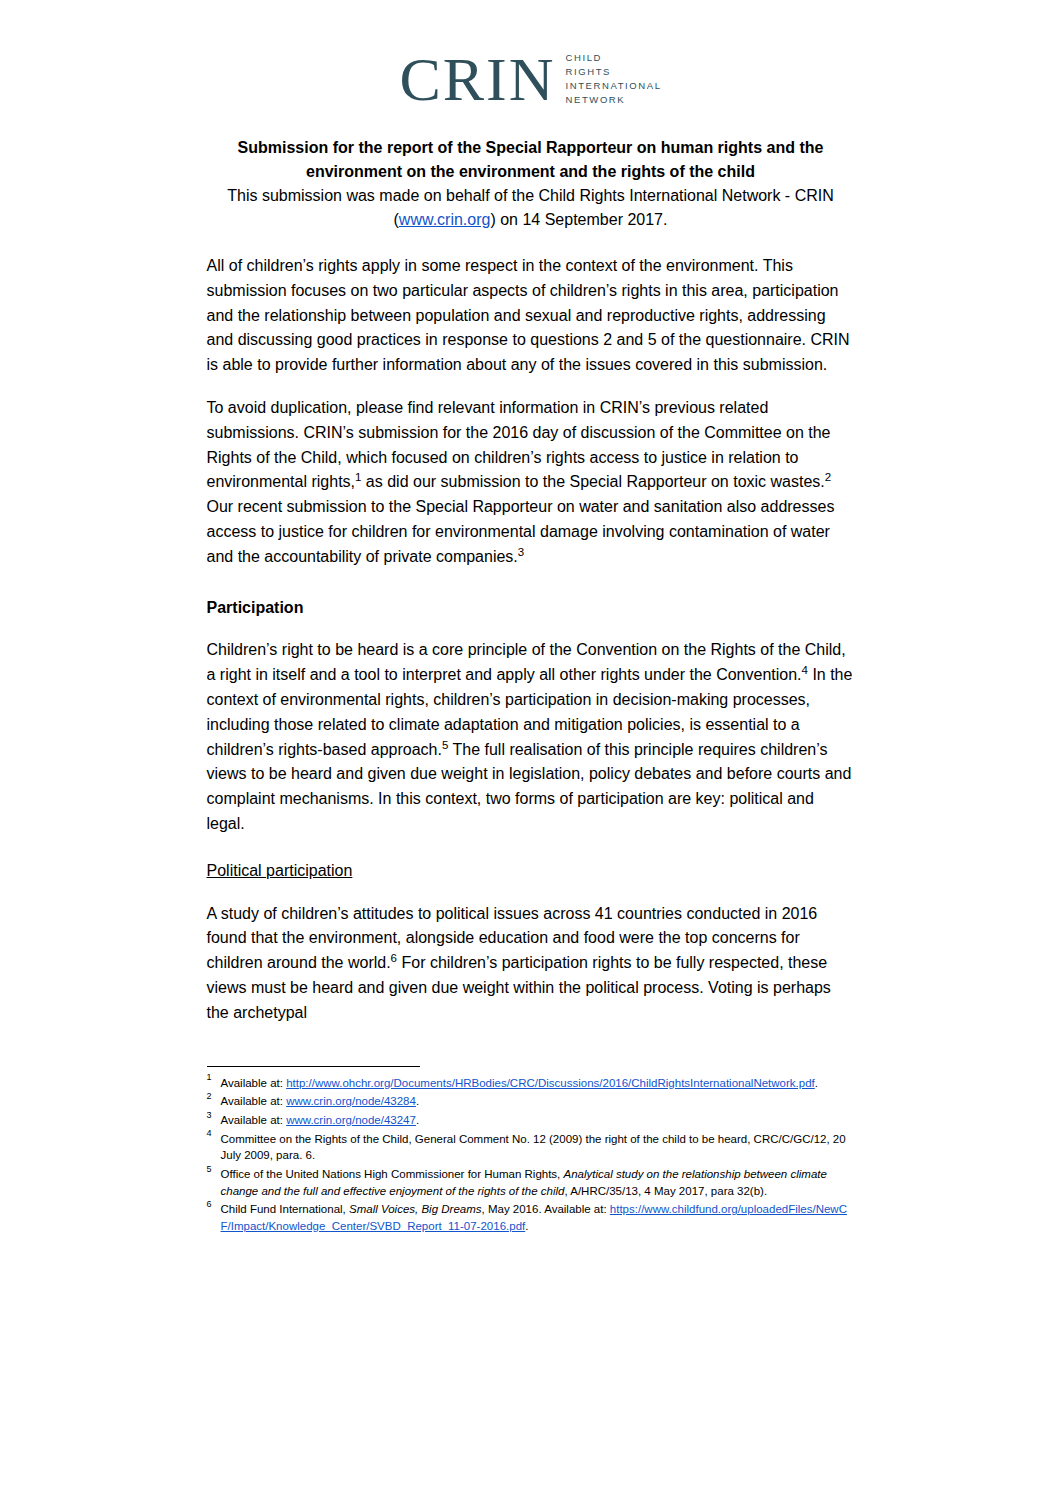CRIN Child
Rights
International
Network
Submission for the report of the Special Rapporteur on human rights and the environment on the environment and the rights of the child
This submission was made on behalf of the Child Rights International Network - CRIN
(www.crin.org) on 14 September 2017.
All of children’s rights apply in some respect in the context of the environment. This submission focuses on two particular aspects of children’s rights in this area, participation and the relationship between population and sexual and reproductive rights, addressing and discussing good practices in response to questions 2 and 5 of the questionnaire. CRIN is able to provide further information about any of the issues covered in this submission.
To avoid duplication, please find relevant information in CRIN’s previous related submissions. CRIN’s submission for the 2016 day of discussion of the Committee on the Rights of the Child, which focused on children’s rights access to justice in relation to environmental rights,1 as did our submission to the Special Rapporteur on toxic wastes.2 Our recent submission to the Special Rapporteur on water and sanitation also addresses access to justice for children for environmental damage involving contamination of water and the accountability of private companies.3
Participation
Children’s right to be heard is a core principle of the Convention on the Rights of the Child, a right in itself and a tool to interpret and apply all other rights under the Convention.4 In the context of environmental rights, children’s participation in decision-making processes, including those related to climate adaptation and mitigation policies, is essential to a children’s rights-based approach.5 The full realisation of this principle requires children’s views to be heard and given due weight in legislation, policy debates and before courts and complaint mechanisms. In this context, two forms of participation are key: political and legal.
Political participation
A study of children’s attitudes to political issues across 41 countries conducted in 2016 found that the environment, alongside education and food were the top concerns for children around the world.6 For children’s participation rights to be fully respected, these views must be heard and given due weight within the political process. Voting is perhaps the archetypal
Available at: http://www.ohchr.org/Documents/HRBodies/CRC/Discussions/2016/ChildRightsInternationalNetwork.pdf.
Available at: www.crin.org/node/43284.
Available at: www.crin.org/node/43247.
Committee on the Rights of the Child, General Comment No. 12 (2009) the right of the child to be heard, CRC/C/GC/12, 20 July 2009, para. 6.
Office of the United Nations High Commissioner for Human Rights, Analytical study on the relationship between climate change and the full and effective enjoyment of the rights of the child, A/HRC/35/13, 4 May 2017, para 32(b).
Child Fund International, Small Voices, Big Dreams, May 2016. Available at: https://www.childfund.org/uploadedFiles/NewCF/Impact/Knowledge_Center/SVBD_Report_11-07-2016.pdf.